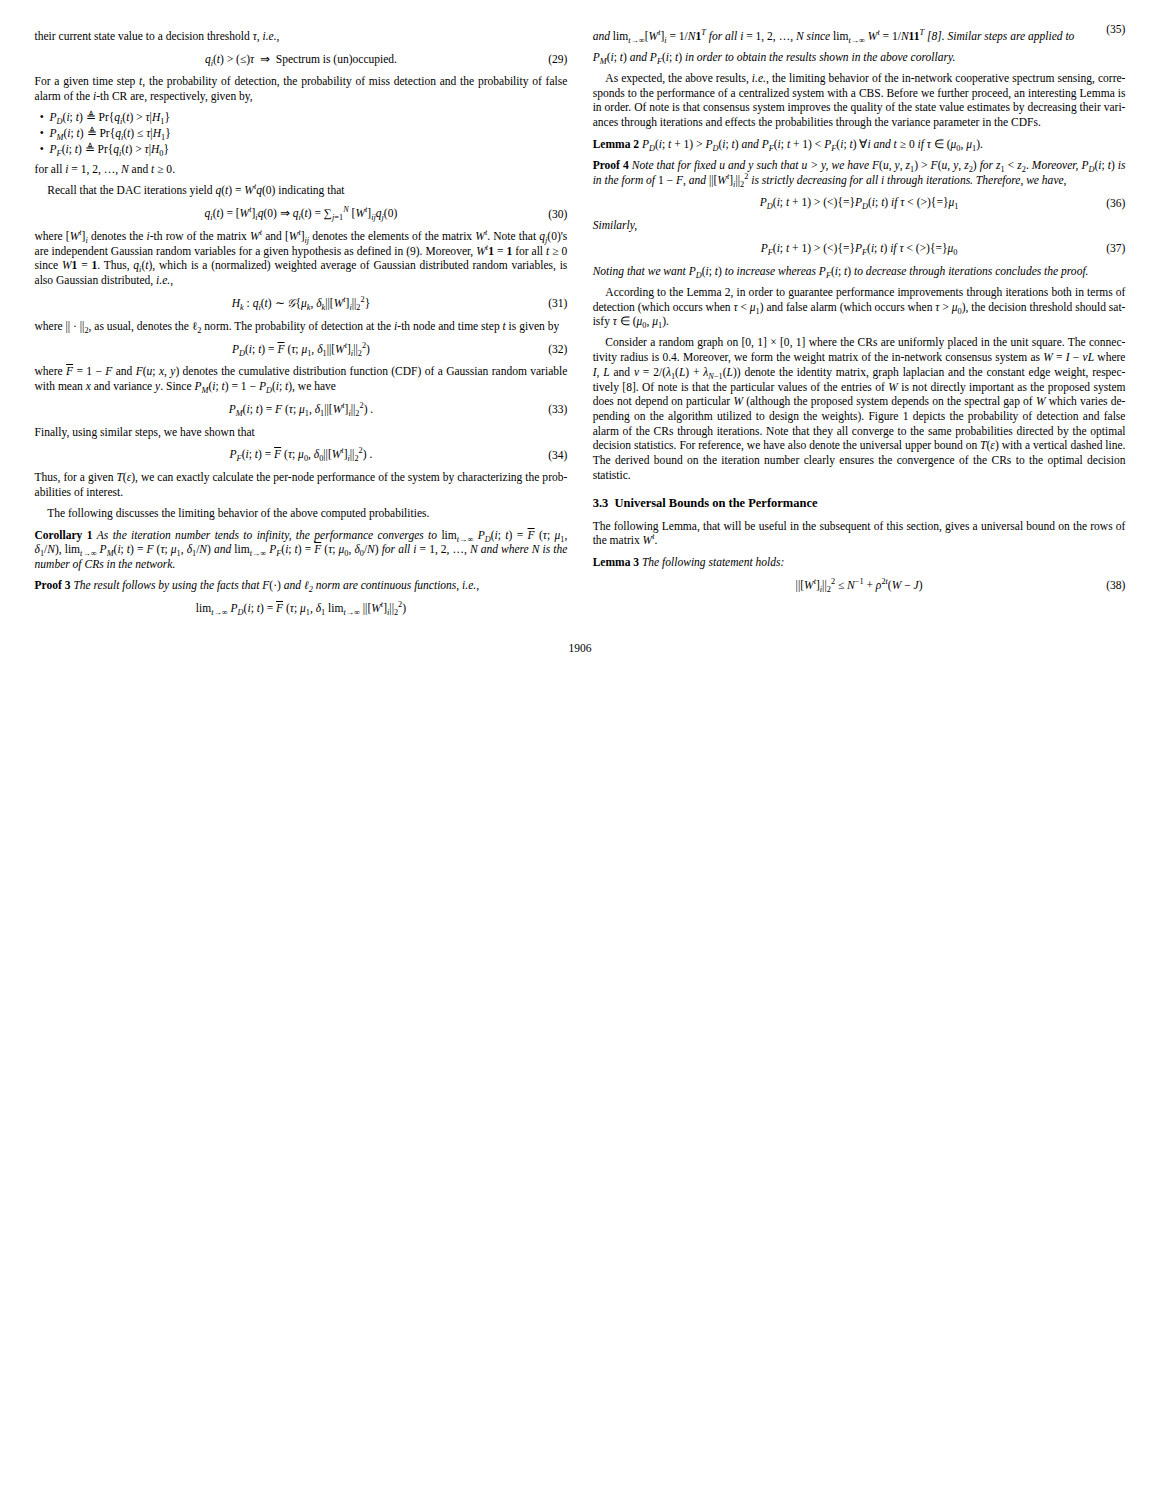their current state value to a decision threshold τ, i.e.,
qi(t) > (≤)τ ⇒ Spectrum is (un)occupied. (29)
For a given time step t, the probability of detection, the probability of miss detection and the probability of false alarm of the i-th CR are, respectively, given by,
PD(i; t) ≜ Pr{qi(t) > τ|H1}
PM(i; t) ≜ Pr{qi(t) ≤ τ|H1}
PF(i; t) ≜ Pr{qi(t) > τ|H0}
for all i = 1, 2, …, N and t ≥ 0.
Recall that the DAC iterations yield q(t) = Wtq(0) indicating that
qi(t) = [Wt]iq(0) ⇒ qi(t) = ∑j=1N [Wt]ijqj(0) (30)
where [Wt]i denotes the i-th row of the matrix Wt and [Wt]ij denotes the elements of the matrix Wt. Note that qj(0)'s are independent Gaussian random variables for a given hypothesis as defined in (9). Moreover, Wt 1 = 1 for all t ≥ 0 since W 1 = 1. Thus, qi(t), which is a (normalized) weighted average of Gaussian distributed random variables, is also Gaussian distributed, i.e.,
Hk : qi(t) ∼ 𝒢{μk, δk||[Wt]i||22} (31)
where || · ||2, as usual, denotes the ℓ2 norm. The probability of detection at the i-th node and time step t is given by
PD(i; t) = F (τ; μ1, δ1||[Wt]i||22) (32)
where F = 1 − F and F(u; x, y) denotes the cumulative distribution function (CDF) of a Gaussian random variable with mean x and variance y. Since PM(i; t) = 1 − PD(i; t), we have
PM(i; t) = F (τ; μ1, δ1||[Wt]i||22) . (33)
Finally, using similar steps, we have shown that
PF(i; t) = F (τ; μ0, δ0||[Wt]i||22) . (34)
Thus, for a given T(ε), we can exactly calculate the per-node performance of the system by characterizing the probabilities of interest.
The following discusses the limiting behavior of the above computed probabilities.
Corollary 1 As the iteration number tends to infinity, the performance converges to limt→∞ PD(i; t) = F (τ; μ1, δ1/N), limt→∞ PM(i; t) = F (τ; μ1, δ1/N) and limt→∞ PF(i; t) = F (τ; μ0, δ0/N) for all i = 1, 2, …, N and where N is the number of CRs in the network.
Proof 3 The result follows by using the facts that F(·) and ℓ2 norm are continuous functions, i.e.,
limt→∞ PD(i; t) = F (τ; μ1, δ1 limt→∞ ||[Wt]i||22) (35)
and limt→∞[Wt]i = 1/N 1T for all i = 1, 2, …, N since limt→∞ Wt = 1/N 11T [8]. Similar steps are applied to
PM(i; t) and PF(i; t) in order to obtain the results shown in the above corollary.
As expected, the above results, i.e., the limiting behavior of the in-network cooperative spectrum sensing, corresponds to the performance of a centralized system with a CBS. Before we further proceed, an interesting Lemma is in order. Of note is that consensus system improves the quality of the state value estimates by decreasing their variances through iterations and effects the probabilities through the variance parameter in the CDFs.
Lemma 2 PD(i; t + 1) > PD(i; t) and PF(i; t + 1) < PF(i; t) ∀i and t ≥ 0 if τ ∈ (μ0, μ1).
Proof 4 Note that for fixed u and y such that u > y, we have F(u, y, z1) > F(u, y, z2) for z1 < z2. Moreover, PD(i; t) is in the form of 1 − F, and ||[Wt]i||22 is strictly decreasing for all i through iterations. Therefore, we have,
PD(i; t + 1) > (<){=}PD(i; t) if τ < (>){=}μ1 (36)
Similarly,
PF(i; t + 1) > (<){=}PF(i; t) if τ < (>){=}μ0 (37)
Noting that we want PD(i; t) to increase whereas PF(i; t) to decrease through iterations concludes the proof.
According to the Lemma 2, in order to guarantee performance improvements through iterations both in terms of detection (which occurs when τ < μ1) and false alarm (which occurs when τ > μ0), the decision threshold should satisfy τ ∈ (μ0, μ1).
Consider a random graph on [0, 1] × [0, 1] where the CRs are uniformly placed in the unit square. The connectivity radius is 0.4. Moreover, we form the weight matrix of the in-network consensus system as W = I − νL where I, L and ν = 2/(λ1(L) + λN−1(L)) denote the identity matrix, graph laplacian and the constant edge weight, respectively [8]. Of note is that the particular values of the entries of W is not directly important as the proposed system does not depend on particular W (although the proposed system depends on the spectral gap of W which varies depending on the algorithm utilized to design the weights). Figure 1 depicts the probability of detection and false alarm of the CRs through iterations. Note that they all converge to the same probabilities directed by the optimal decision statistics. For reference, we have also denote the universal upper bound on T(ε) with a vertical dashed line. The derived bound on the iteration number clearly ensures the convergence of the CRs to the optimal decision statistic.
3.3 Universal Bounds on the Performance
The following Lemma, that will be useful in the subsequent of this section, gives a universal bound on the rows of the matrix Wt.
Lemma 3 The following statement holds:
||[Wt]i||22 ≤ N−1 + ρ2t(W − J) (38)
1906